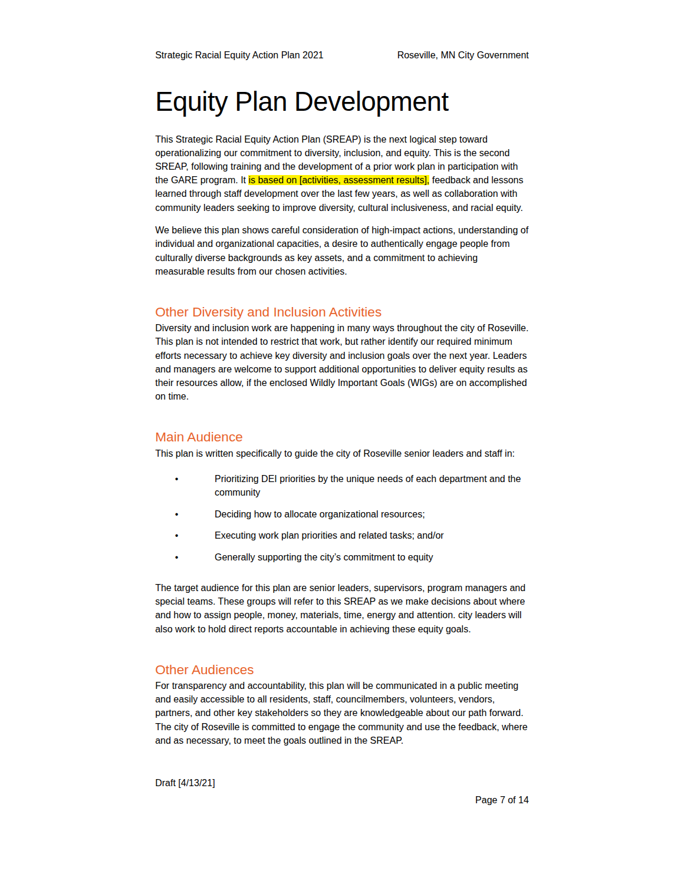Strategic Racial Equity Action Plan 2021
Roseville, MN City Government
Equity Plan Development
This Strategic Racial Equity Action Plan (SREAP) is the next logical step toward operationalizing our commitment to diversity, inclusion, and equity. This is the second SREAP, following training and the development of a prior work plan in participation with the GARE program. It is based on [activities, assessment results], feedback and lessons learned through staff development over the last few years, as well as collaboration with community leaders seeking to improve diversity, cultural inclusiveness, and racial equity.
We believe this plan shows careful consideration of high-impact actions, understanding of individual and organizational capacities, a desire to authentically engage people from culturally diverse backgrounds as key assets, and a commitment to achieving measurable results from our chosen activities.
Other Diversity and Inclusion Activities
Diversity and inclusion work are happening in many ways throughout the city of Roseville. This plan is not intended to restrict that work, but rather identify our required minimum efforts necessary to achieve key diversity and inclusion goals over the next year. Leaders and managers are welcome to support additional opportunities to deliver equity results as their resources allow, if the enclosed Wildly Important Goals (WIGs) are on accomplished on time.
Main Audience
This plan is written specifically to guide the city of Roseville senior leaders and staff in:
Prioritizing DEI priorities by the unique needs of each department and the community
Deciding how to allocate organizational resources;
Executing work plan priorities and related tasks; and/or
Generally supporting the city’s commitment to equity
The target audience for this plan are senior leaders, supervisors, program managers and special teams. These groups will refer to this SREAP as we make decisions about where and how to assign people, money, materials, time, energy and attention. city leaders will also work to hold direct reports accountable in achieving these equity goals.
Other Audiences
For transparency and accountability, this plan will be communicated in a public meeting and easily accessible to all residents, staff, councilmembers, volunteers, vendors, partners, and other key stakeholders so they are knowledgeable about our path forward. The city of Roseville is committed to engage the community and use the feedback, where and as necessary, to meet the goals outlined in the SREAP.
Draft [4/13/21]
Page 7 of 14